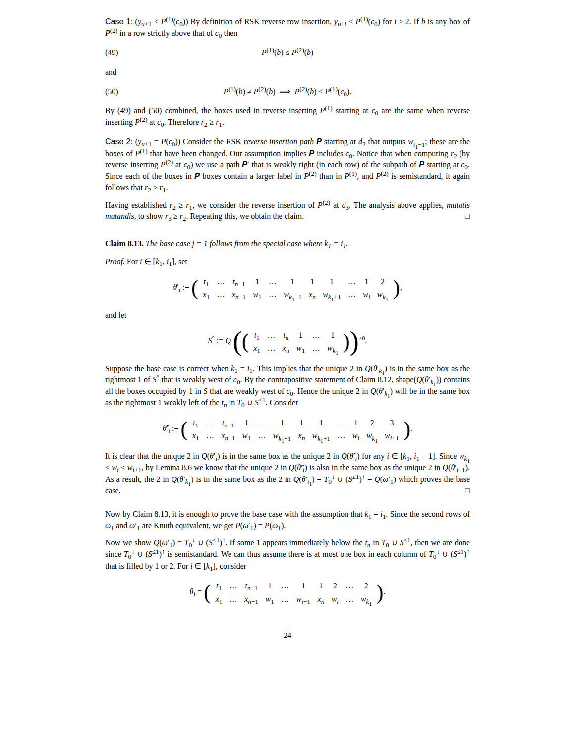Case 1: (yu+1 < P(1)(c0)) By definition of RSK reverse row insertion, yu+i < P(1)(c0) for i ≥ 2. If b is any box of P(2) in a row strictly above that of c0 then
(49)
P(1)(b) ≤ P(2)(b)
and
(50)
P(1)(b) ≠ P(2)(b) ⟹ P(2)(b) < P(1)(c0).
By (49) and (50) combined, the boxes used in reverse inserting P(1) starting at c0 are the same when reverse inserting P(2) at c0. Therefore r2 ≥ r1.
Case 2: (yu+1 = P(c0)) Consider the RSK reverse insertion path 𝑷 starting at d2 that outputs wi1−1; these are the boxes of P(1) that have been changed. Our assumption implies 𝑷 includes c0. Notice that when computing r2 (by reverse inserting P(2) at c0) we use a path 𝑷′ that is weakly right (in each row) of the subpath of 𝑷 starting at c0. Since each of the boxes in 𝑷 boxes contain a larger label in P(2) than in P(1), and P(2) is semistandard, it again follows that r2 ≥ r1.
Having established r2 ≥ r1, we consider the reverse insertion of P(2) at d3. The analysis above applies, mutatis mutandis, to show r3 ≥ r2. Repeating this, we obtain the claim. □
Claim 8.13. The base case j = 1 follows from the special case where k1 = i1.
Proof. For i ∈ [k1, i1], set
θ′i := (
| t 1 | … | t n −1 | 1 | … | 1 | 1 | 1 | … | 1 | 2 |
| x 1 | … | x n −1 | w 1 | … | w k 1 −1 | x n | w k 1 +1 | … | w i | w k 1 |
) ,
and let
S° := Q ( (
| t 1 | … | t n | 1 | … | 1 |
| x 1 | … | x n | w 1 | … | w k 1 |
) ) >0.
Suppose the base case is correct when k1 = i1. This implies that the unique 2 in Q(θ′k1) is in the same box as the rightmost 1 of S° that is weakly west of c0. By the contrapositive statement of Claim 8.12, shape(Q(θ′k1)) contains all the boxes occupied by 1 in S that are weakly west of c0. Hence the unique 2 in Q(θ′k1) will be in the same box as the rightmost 1 weakly left of the tn in T0 ∪ S≤1. Consider
θ̃′i := (
| t 1 | … | t n −1 | 1 | … | 1 | 1 | 1 | … | 1 | 2 | 3 |
| x 1 | … | x n −1 | w 1 | … | w k 1 −1 | x n | w k 1 +1 | … | w i | w k 1 | w i +1 |
) .
It is clear that the unique 2 in Q(θ′i) is in the same box as the unique 2 in Q(θ̃′i) for any i ∈ [k1, i1 − 1]. Since wk1 < wi ≤ wi+1, by Lemma 8.6 we know that the unique 2 in Q(θ̃′i) is also in the same box as the unique 2 in Q(θ′i+1). As a result, the 2 in Q(θ′k1) is in the same box as the 2 in Q(θ′i1) = T0↓ ∪ (S≤1)↑ = Q(ω′1) which proves the base case. □
Now by Claim 8.13, it is enough to prove the base case with the assumption that k1 = i1. Since the second rows of ω1 and ω′1 are Knuth equivalent, we get P(ω′1) = P(ω1).
Now we show Q(ω′1) = T0↓ ∪ (S≤1)↑. If some 1 appears immediately below the tn in T0 ∪ S≤1, then we are done since T0↓ ∪ (S≤1)↑ is semistandard. We can thus assume there is at most one box in each column of T0↓ ∪ (S≤1)↑ that is filled by 1 or 2. For i ∈ [k1], consider
θi = (
| t 1 | … | t n −1 | 1 | … | 1 | 1 | 2 | … | 2 |
| x 1 | … | x n −1 | w 1 | … | w i −1 | x n | w i | … | w k 1 |
) .
24